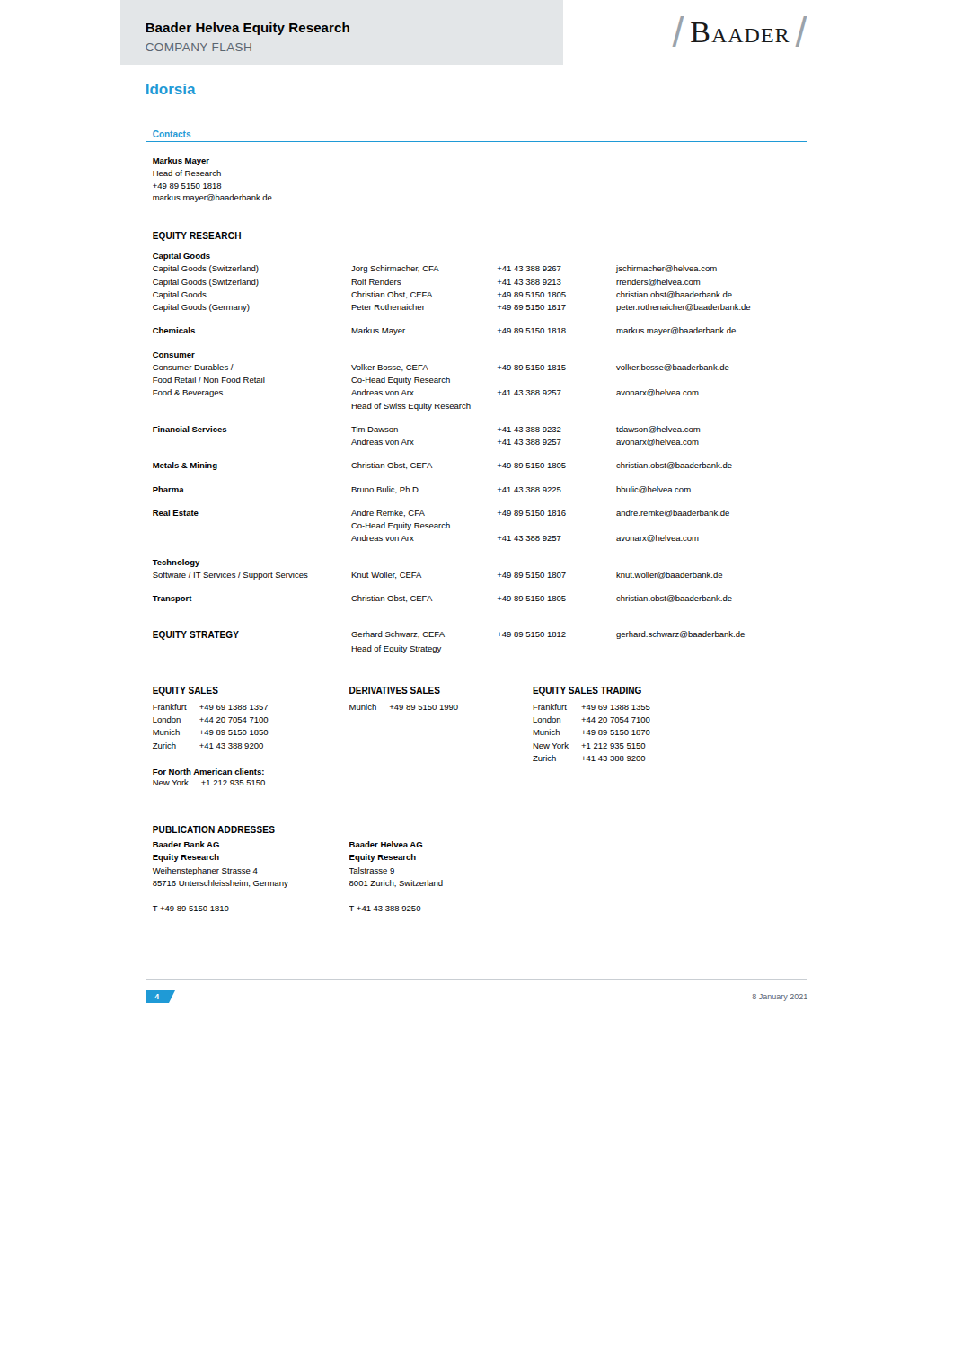Baader Helvea Equity Research
COMPANY FLASH
/Baader/
Idorsia
Contacts
Markus Mayer
Head of Research
+49 89 5150 1818
markus.mayer@baaderbank.de
EQUITY RESEARCH
| Capital Goods | | | |
| Capital Goods (Switzerland) | Jorg Schirmacher, CFA | +41 43 388 9267 | jschirmacher@helvea.com |
| Capital Goods (Switzerland) | Rolf Renders | +41 43 388 9213 | rrenders@helvea.com |
| Capital Goods | Christian Obst, CEFA | +49 89 5150 1805 | christian.obst@baaderbank.de |
| Capital Goods (Germany) | Peter Rothenaicher | +49 89 5150 1817 | peter.rothenaicher@baaderbank.de |
| Chemicals | Markus Mayer | +49 89 5150 1818 | markus.mayer@baaderbank.de |
| Consumer | | | |
| Consumer Durables / | Volker Bosse, CEFA | +49 89 5150 1815 | volker.bosse@baaderbank.de |
| Food Retail / Non Food Retail | Co-Head Equity Research | | |
| Food & Beverages | Andreas von Arx | +41 43 388 9257 | avonarx@helvea.com |
| | Head of Swiss Equity Research | | |
| Financial Services | Tim Dawson | +41 43 388 9232 | tdawson@helvea.com |
| | Andreas von Arx | +41 43 388 9257 | avonarx@helvea.com |
| Metals & Mining | Christian Obst, CEFA | +49 89 5150 1805 | christian.obst@baaderbank.de |
| Pharma | Bruno Bulic, Ph.D. | +41 43 388 9225 | bbulic@helvea.com |
| Real Estate | Andre Remke, CFA | +49 89 5150 1816 | andre.remke@baaderbank.de |
| | Co-Head Equity Research | | |
| | Andreas von Arx | +41 43 388 9257 | avonarx@helvea.com |
| Technology | | | |
| Software / IT Services / Support Services | Knut Woller, CEFA | +49 89 5150 1807 | knut.woller@baaderbank.de |
| Transport | Christian Obst, CEFA | +49 89 5150 1805 | christian.obst@baaderbank.de |
| EQUITY STRATEGY | Gerhard Schwarz, CEFA | +49 89 5150 1812 | gerhard.schwarz@baaderbank.de |
| | Head of Equity Strategy | | |
EQUITY SALES
| Frankfurt | +49 69 1388 1357 |
| London | +44 20 7054 7100 |
| Munich | +49 89 5150 1850 |
| Zurich | +41 43 388 9200 |
For North American clients:
| New York | +1 212 935 5150 |
DERIVATIVES SALES
| Munich | +49 89 5150 1990 |
EQUITY SALES TRADING
| Frankfurt | +49 69 1388 1355 |
| London | +44 20 7054 7100 |
| Munich | +49 89 5150 1870 |
| New York | +1 212 935 5150 |
| Zurich | +41 43 388 9200 |
PUBLICATION ADDRESSES
Baader Bank AG
Equity Research
Weihenstephaner Strasse 4
85716 Unterschleissheim, Germany
T +49 89 5150 1810
Baader Helvea AG
Equity Research
Talstrasse 9
8001 Zurich, Switzerland
T +41 43 388 9250
4
8 January 2021